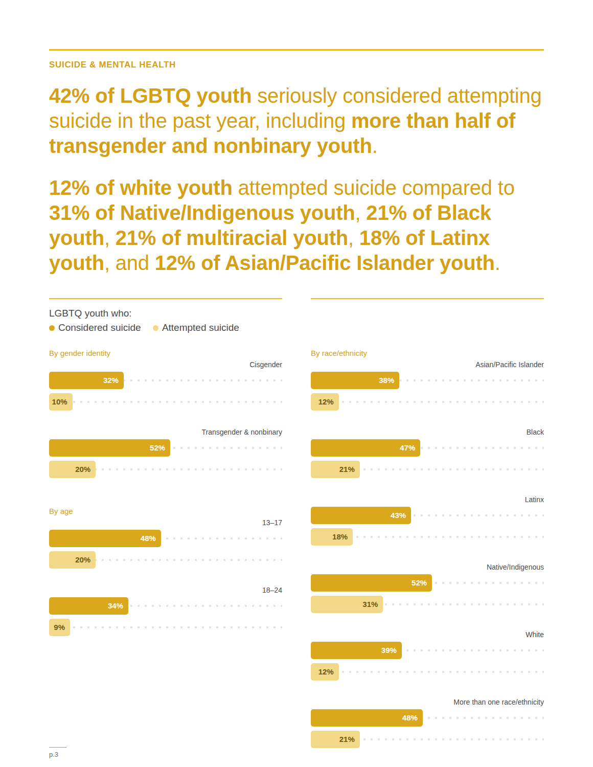Suicide & Mental Health
42% of LGBTQ youth seriously considered attempting suicide in the past year, including more than half of transgender and nonbinary youth.
12% of white youth attempted suicide compared to 31% of Native/Indigenous youth, 21% of Black youth, 21% of multiracial youth, 18% of Latinx youth, and 12% of Asian/Pacific Islander youth.
LGBTQ youth who:
Considered suicide Attempted suicide
By gender identity
Cisgender
32%
10%
Transgender & nonbinary
52%
20%
By age
13–17
48%
20%
18–24
34%
9%
LGBTQ youth who:
Considered suicide Attempted suicide
By race/ethnicity
Asian/Pacific Islander
38%
12%
Black
47%
21%
Latinx
43%
18%
Native/Indigenous
52%
31%
White
39%
12%
More than one race/ethnicity
48%
21%
p.3